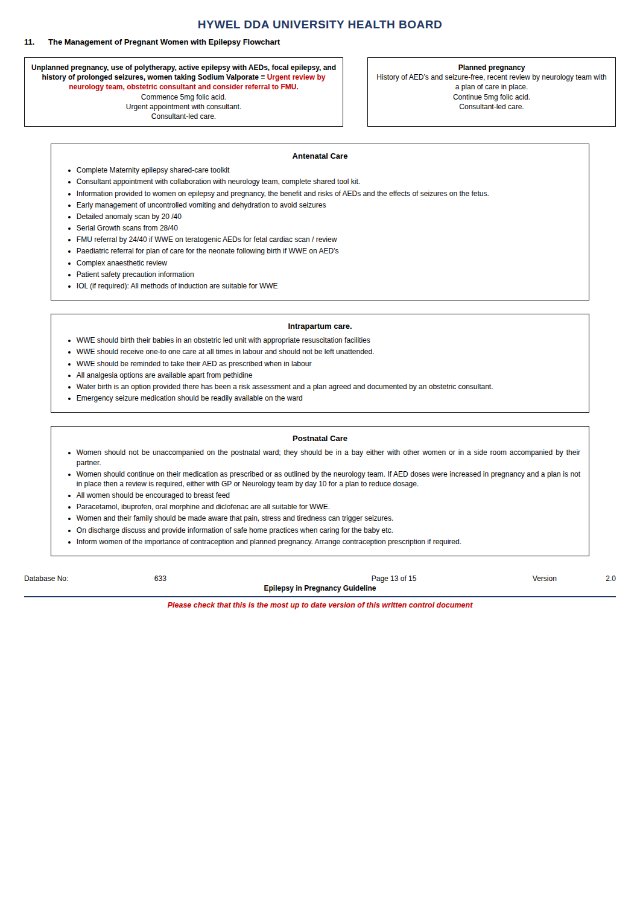HYWEL DDA UNIVERSITY HEALTH BOARD
11. The Management of Pregnant Women with Epilepsy Flowchart
Unplanned pregnancy, use of polytherapy, active epilepsy with AEDs, focal epilepsy, and history of prolonged seizures, women taking Sodium Valporate = Urgent review by neurology team, obstetric consultant and consider referral to FMU.
Commence 5mg folic acid.
Urgent appointment with consultant.
Consultant-led care.
Planned pregnancy
History of AED’s and seizure-free, recent review by neurology team with a plan of care in place.
Continue 5mg folic acid.
Consultant-led care.
Antenatal Care
Complete Maternity epilepsy shared-care toolkit
Consultant appointment with collaboration with neurology team, complete shared tool kit.
Information provided to women on epilepsy and pregnancy, the benefit and risks of AEDs and the effects of seizures on the fetus.
Early management of uncontrolled vomiting and dehydration to avoid seizures
Detailed anomaly scan by 20 /40
Serial Growth scans from 28/40
FMU referral by 24/40 if WWE on teratogenic AEDs for fetal cardiac scan / review
Paediatric referral for plan of care for the neonate following birth if WWE on AED’s
Complex anaesthetic review
Patient safety precaution information
IOL (if required): All methods of induction are suitable for WWE
Intrapartum care.
WWE should birth their babies in an obstetric led unit with appropriate resuscitation facilities
WWE should receive one-to one care at all times in labour and should not be left unattended.
WWE should be reminded to take their AED as prescribed when in labour
All analgesia options are available apart from pethidine
Water birth is an option provided there has been a risk assessment and a plan agreed and documented by an obstetric consultant.
Emergency seizure medication should be readily available on the ward
Postnatal Care
Women should not be unaccompanied on the postnatal ward; they should be in a bay either with other women or in a side room accompanied by their partner.
Women should continue on their medication as prescribed or as outlined by the neurology team. If AED doses were increased in pregnancy and a plan is not in place then a review is required, either with GP or Neurology team by day 10 for a plan to reduce dosage.
All women should be encouraged to breast feed
Paracetamol, ibuprofen, oral morphine and diclofenac are all suitable for WWE.
Women and their family should be made aware that pain, stress and tiredness can trigger seizures.
On discharge discuss and provide information of safe home practices when caring for the baby etc.
Inform women of the importance of contraception and planned pregnancy. Arrange contraception prescription if required.
Database No:
633
Page 13 of 15
Version
2.0
Epilepsy in Pregnancy Guideline
Please check that this is the most up to date version of this written control document